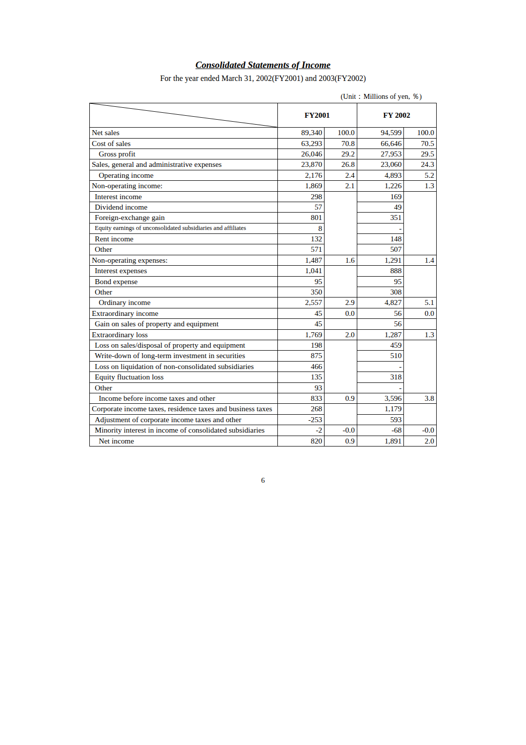Consolidated Statements of Income
For the year ended March 31, 2002(FY2001) and 2003(FY2002)
(Unit：Millions of yen, ％)
| | FY2001 | FY 2002 |
| Net sales | 89,340 | 100.0 | 94,599 | 100.0 |
| Cost of sales | 63,293 | 70.8 | 66,646 | 70.5 |
| Gross profit | 26,046 | 29.2 | 27,953 | 29.5 |
| Sales, general and administrative expenses | 23,870 | 26.8 | 23,060 | 24.3 |
| Operating income | 2,176 | 2.4 | 4,893 | 5.2 |
| Non-operating income: | 1,869 | 2.1 | 1,226 | 1.3 |
| Interest income | 298 | | 169 | |
| Dividend income | 57 | | 49 | |
| Foreign-exchange gain | 801 | | 351 | |
| Equity earnings of unconsolidated subsidiaries and affiliates | 8 | | - | |
| Rent income | 132 | | 148 | |
| Other | 571 | | 507 | |
| Non-operating expenses: | 1,487 | 1.6 | 1,291 | 1.4 |
| Interest expenses | 1,041 | | 888 | |
| Bond expense | 95 | | 95 | |
| Other | 350 | | 308 | |
| Ordinary income | 2,557 | 2.9 | 4,827 | 5.1 |
| Extraordinary income | 45 | 0.0 | 56 | 0.0 |
| Gain on sales of property and equipment | 45 | | 56 | |
| Extraordinary loss | 1,769 | 2.0 | 1,287 | 1.3 |
| Loss on sales/disposal of property and equipment | 198 | | 459 | |
| Write-down of long-term investment in securities | 875 | | 510 | |
| Loss on liquidation of non-consolidated subsidiaries | 466 | | - | |
| Equity fluctuation loss | 135 | | 318 | |
| Other | 93 | | - | |
| Income before income taxes and other | 833 | 0.9 | 3,596 | 3.8 |
| Corporate income taxes, residence taxes and business taxes | 268 | | 1,179 | |
| Adjustment of corporate income taxes and other | -253 | | 593 | |
| Minority interest in income of consolidated subsidiaries | -2 | -0.0 | -68 | -0.0 |
| Net income | 820 | 0.9 | 1,891 | 2.0 |
6